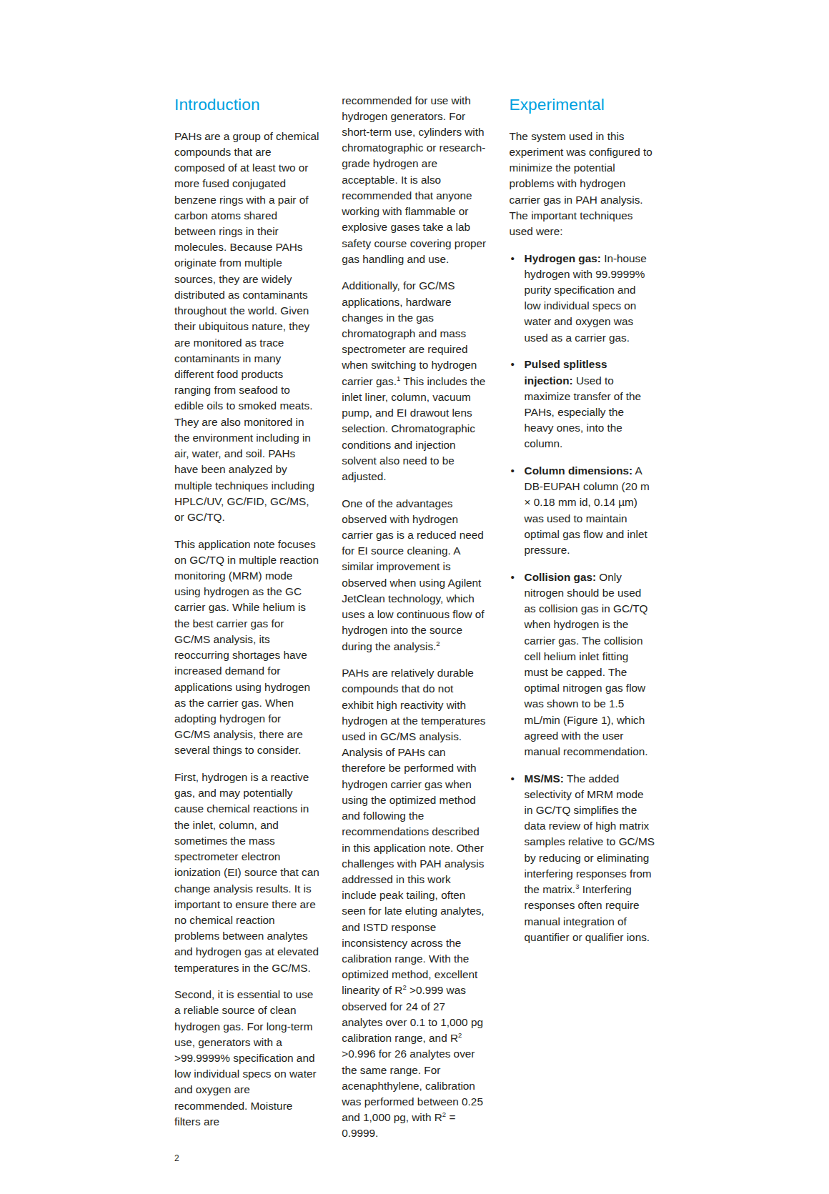Introduction
PAHs are a group of chemical compounds that are composed of at least two or more fused conjugated benzene rings with a pair of carbon atoms shared between rings in their molecules. Because PAHs originate from multiple sources, they are widely distributed as contaminants throughout the world. Given their ubiquitous nature, they are monitored as trace contaminants in many different food products ranging from seafood to edible oils to smoked meats. They are also monitored in the environment including in air, water, and soil. PAHs have been analyzed by multiple techniques including HPLC/UV, GC/FID, GC/MS, or GC/TQ.
This application note focuses on GC/TQ in multiple reaction monitoring (MRM) mode using hydrogen as the GC carrier gas. While helium is the best carrier gas for GC/MS analysis, its reoccurring shortages have increased demand for applications using hydrogen as the carrier gas. When adopting hydrogen for GC/MS analysis, there are several things to consider.
First, hydrogen is a reactive gas, and may potentially cause chemical reactions in the inlet, column, and sometimes the mass spectrometer electron ionization (EI) source that can change analysis results. It is important to ensure there are no chemical reaction problems between analytes and hydrogen gas at elevated temperatures in the GC/MS.
Second, it is essential to use a reliable source of clean hydrogen gas. For long-term use, generators with a >99.9999% specification and low individual specs on water and oxygen are recommended. Moisture filters are
recommended for use with hydrogen generators. For short-term use, cylinders with chromatographic or research-grade hydrogen are acceptable. It is also recommended that anyone working with flammable or explosive gases take a lab safety course covering proper gas handling and use.
Additionally, for GC/MS applications, hardware changes in the gas chromatograph and mass spectrometer are required when switching to hydrogen carrier gas.1 This includes the inlet liner, column, vacuum pump, and EI drawout lens selection. Chromatographic conditions and injection solvent also need to be adjusted.
One of the advantages observed with hydrogen carrier gas is a reduced need for EI source cleaning. A similar improvement is observed when using Agilent JetClean technology, which uses a low continuous flow of hydrogen into the source during the analysis.2
PAHs are relatively durable compounds that do not exhibit high reactivity with hydrogen at the temperatures used in GC/MS analysis. Analysis of PAHs can therefore be performed with hydrogen carrier gas when using the optimized method and following the recommendations described in this application note. Other challenges with PAH analysis addressed in this work include peak tailing, often seen for late eluting analytes, and ISTD response inconsistency across the calibration range. With the optimized method, excellent linearity of R2 >0.999 was observed for 24 of 27 analytes over 0.1 to 1,000 pg calibration range, and R2 >0.996 for 26 analytes over the same range. For acenaphthylene, calibration was performed between 0.25 and 1,000 pg, with R2 = 0.9999.
Experimental
The system used in this experiment was configured to minimize the potential problems with hydrogen carrier gas in PAH analysis. The important techniques used were:
Hydrogen gas: In-house hydrogen with 99.9999% purity specification and low individual specs on water and oxygen was used as a carrier gas.
Pulsed splitless injection: Used to maximize transfer of the PAHs, especially the heavy ones, into the column.
Column dimensions: A DB-EUPAH column (20 m × 0.18 mm id, 0.14 µm) was used to maintain optimal gas flow and inlet pressure.
Collision gas: Only nitrogen should be used as collision gas in GC/TQ when hydrogen is the carrier gas. The collision cell helium inlet fitting must be capped. The optimal nitrogen gas flow was shown to be 1.5 mL/min (Figure 1), which agreed with the user manual recommendation.
MS/MS: The added selectivity of MRM mode in GC/TQ simplifies the data review of high matrix samples relative to GC/MS by reducing or eliminating interfering responses from the matrix.3 Interfering responses often require manual integration of quantifier or qualifier ions.
2